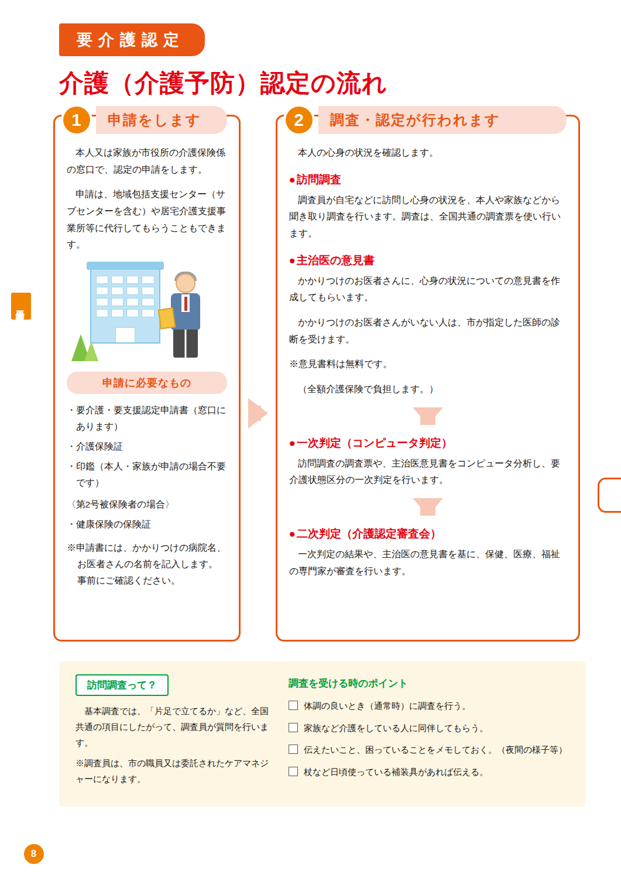要介護認定
要介護認定
介護（介護予防）認定の流れ
1
申請をします
本人又は家族が市役所の介護保険係の窓口で、認定の申請をします。
申請は、地域包括支援センター（サブセンターを含む）や居宅介護支援事業所等に代行してもらうこともできます。
申請に必要なもの
要介護・要支援認定申請書（窓口にあります）
介護保険証
印鑑（本人・家族が申請の場合不要です）
〈第2号被保険者の場合〉
健康保険の保険証
※申請書には、かかりつけの病院名、お医者さんの名前を記入します。事前にご確認ください。
2
調査・認定が行われます
本人の心身の状況を確認します。
訪問調査
調査員が自宅などに訪問し心身の状況を、本人や家族などから聞き取り調査を行います。調査は、全国共通の調査票を使い行います。
主治医の意見書
かかりつけのお医者さんに、心身の状況についての意見書を作成してもらいます。
かかりつけのお医者さんがいない人は、市が指定した医師の診断を受けます。
※意見書料は無料です。
（全額介護保険で負担します。）
一次判定（コンピュータ判定）
訪問調査の調査票や、主治医意見書をコンピュータ分析し、要介護状態区分の一次判定を行います。
二次判定（介護認定審査会）
一次判定の結果や、主治医の意見書を基に、保健、医療、福祉の専門家が審査を行います。
訪問調査って？
基本調査では、「片足で立てるか」など、全国共通の項目にしたがって、調査員が質問を行います。
※調査員は、市の職員又は委託されたケアマネジャーになります。
調査を受ける時のポイント
体調の良いとき（通常時）に調査を行う。
家族など介護をしている人に同伴してもらう。
伝えたいこと、困っていることをメモしておく。（夜間の様子等）
杖など日頃使っている補装具があれば伝える。
8